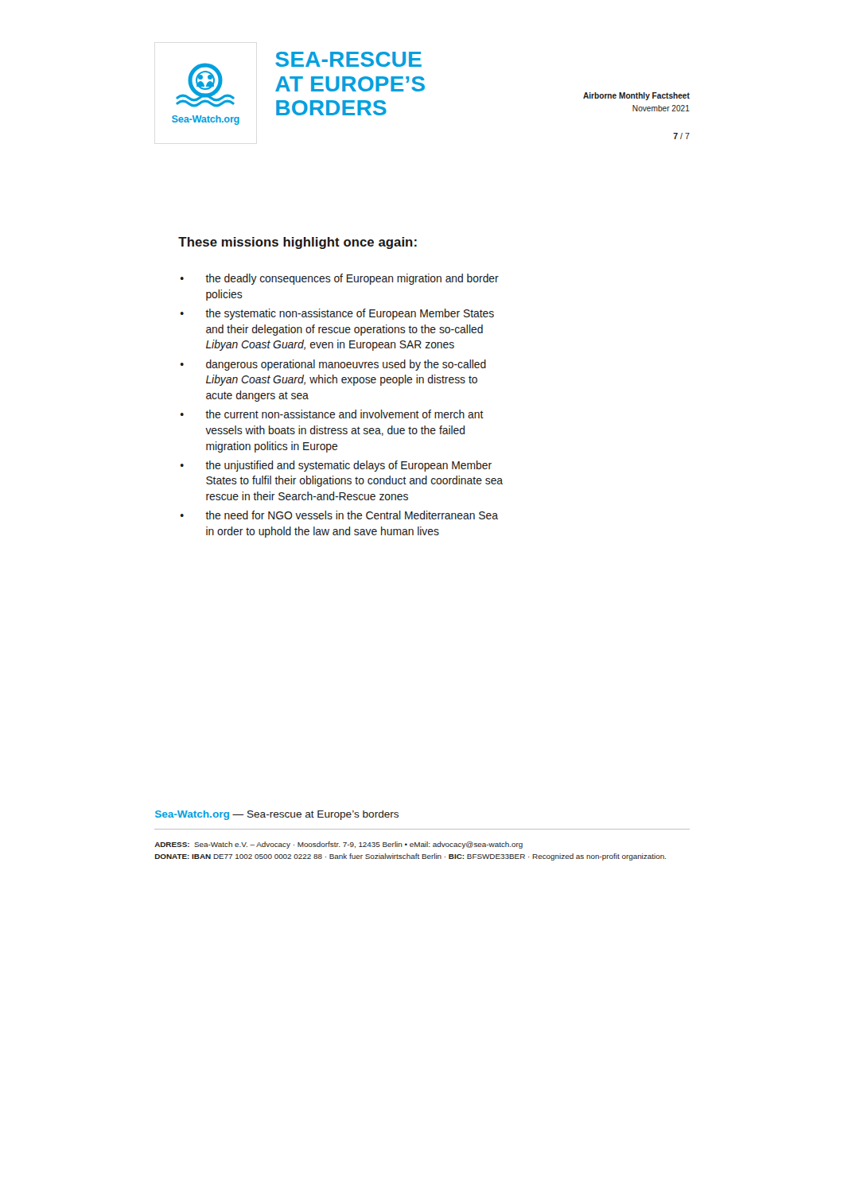Sea-Watch.org
Sea-Rescue
at Europe’s
Borders
Airborne Monthly Factsheet
November 2021
7 / 7
These missions highlight once again:
the deadly consequences of European migration and border policies
the systematic non-assistance of European Member States and their delegation of rescue operations to the so-called Libyan Coast Guard, even in European SAR zones
dangerous operational manoeuvres used by the so-called Libyan Coast Guard, which expose people in distress to acute dangers at sea
the current non-assistance and involvement of merch ant vessels with boats in distress at sea, due to the failed migration politics in Europe
the unjustified and systematic delays of European Member States to fulfil their obligations to conduct and coordinate sea rescue in their Search-and-Rescue zones
the need for NGO vessels in the Central Mediterranean Sea in order to uphold the law and save human lives
Sea-Watch.org — Sea-rescue at Europe’s borders
ADRESS: Sea-Watch e.V. – Advocacy · Moosdorfstr. 7-9, 12435 Berlin • eMail: advocacy@sea-watch.org
DONATE: IBAN DE77 1002 0500 0002 0222 88 · Bank fuer Sozialwirtschaft Berlin · BIC: BFSWDE33BER · Recognized as non-profit organization.